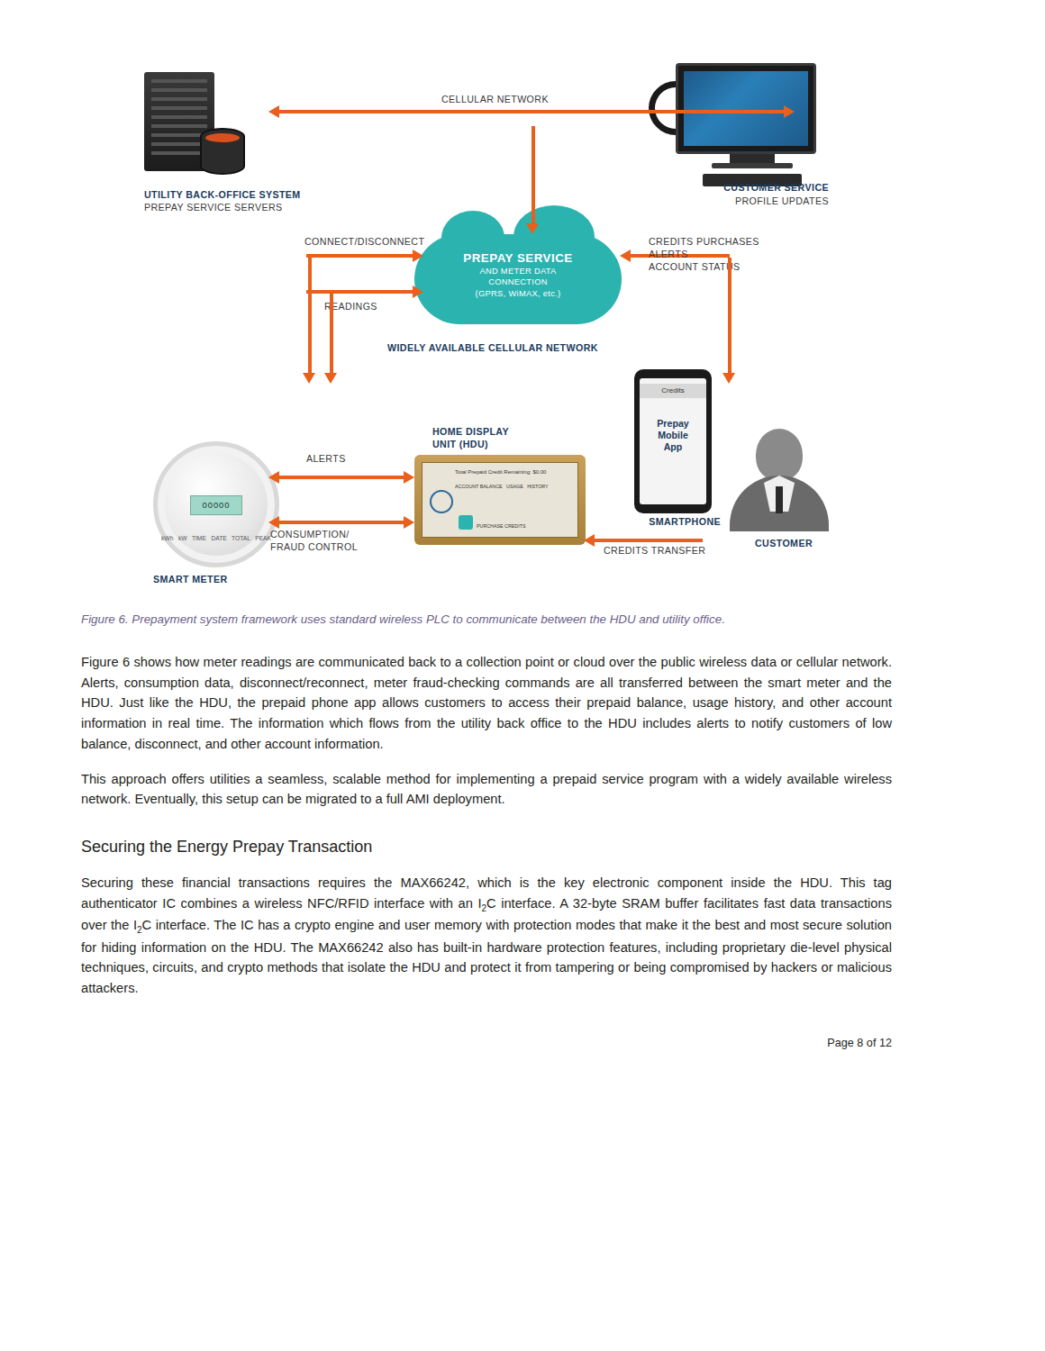UTILITY BACK-OFFICE SYSTEM
PREPAY SERVICE SERVERS
CUSTOMER SERVICE
PROFILE UPDATES
CELLULAR NETWORK
PREPAY SERVICE
AND METER DATA
CONNECTION
(GPRS, WiMAX, etc.)
WIDELY AVAILABLE CELLULAR NETWORK
CONNECT/DISCONNECT
READINGS
CREDITS PURCHASES
ALERTS
ACCOUNT STATUS
00000
kWh kW TIME DATE TOTAL PEAK
SMART METER
Total Prepaid Credit Remaining: $0.00
ACCOUNT BALANCE USAGE HISTORY
PURCHASE CREDITS
HOME DISPLAY
UNIT (HDU)
ALERTS
CONSUMPTION/
FRAUD CONTROL
Credits
Prepay
Mobile
App
SMARTPHONE
CREDITS TRANSFER
CUSTOMER
Figure 6. Prepayment system framework uses standard wireless PLC to communicate between the HDU and utility office.
Figure 6 shows how meter readings are communicated back to a collection point or cloud over the public wireless data or cellular network. Alerts, consumption data, disconnect/reconnect, meter fraud-checking commands are all transferred between the smart meter and the HDU. Just like the HDU, the prepaid phone app allows customers to access their prepaid balance, usage history, and other account information in real time. The information which flows from the utility back office to the HDU includes alerts to notify customers of low balance, disconnect, and other account information.
This approach offers utilities a seamless, scalable method for implementing a prepaid service program with a widely available wireless network. Eventually, this setup can be migrated to a full AMI deployment.
Securing the Energy Prepay Transaction
Securing these financial transactions requires the MAX66242, which is the key electronic component inside the HDU. This tag authenticator IC combines a wireless NFC/RFID interface with an I2C interface. A 32-byte SRAM buffer facilitates fast data transactions over the I2C interface. The IC has a crypto engine and user memory with protection modes that make it the best and most secure solution for hiding information on the HDU. The MAX66242 also has built-in hardware protection features, including proprietary die-level physical techniques, circuits, and crypto methods that isolate the HDU and protect it from tampering or being compromised by hackers or malicious attackers.
Page 8 of 12